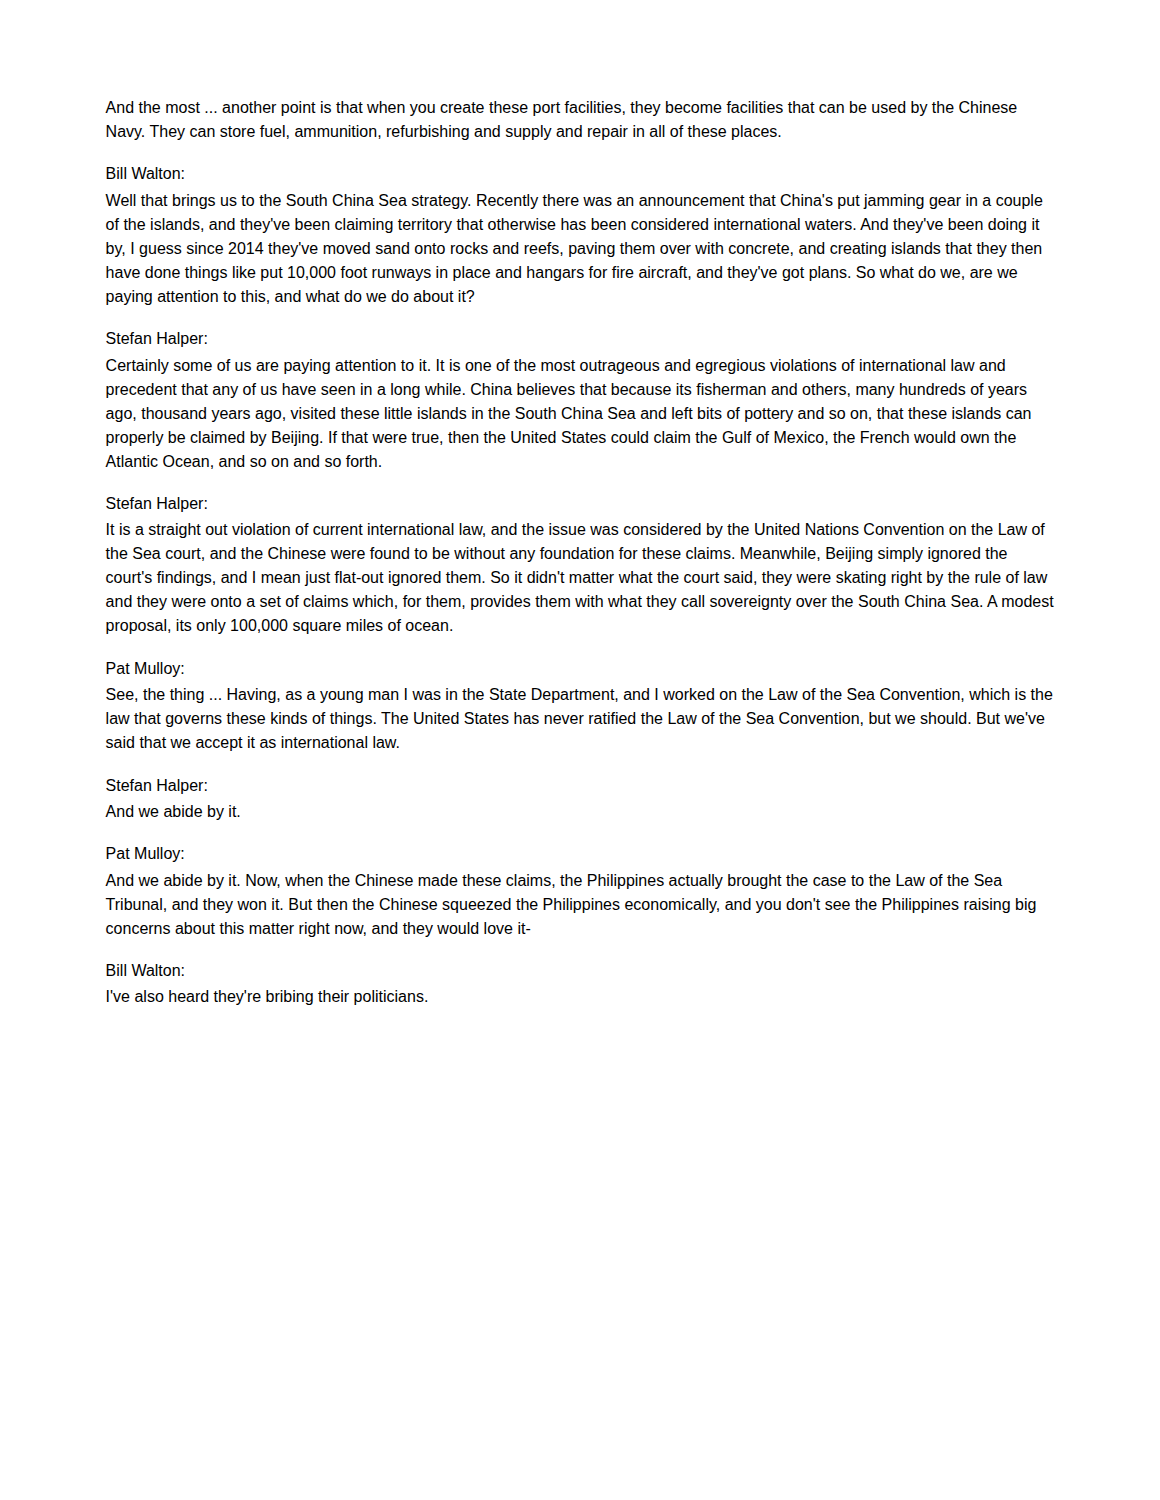And the most ... another point is that when you create these port facilities, they become facilities that can be used by the Chinese Navy. They can store fuel, ammunition, refurbishing and supply and repair in all of these places.
Bill Walton:
Well that brings us to the South China Sea strategy. Recently there was an announcement that China's put jamming gear in a couple of the islands, and they've been claiming territory that otherwise has been considered international waters. And they've been doing it by, I guess since 2014 they've moved sand onto rocks and reefs, paving them over with concrete, and creating islands that they then have done things like put 10,000 foot runways in place and hangars for fire aircraft, and they've got plans. So what do we, are we paying attention to this, and what do we do about it?
Stefan Halper:
Certainly some of us are paying attention to it. It is one of the most outrageous and egregious violations of international law and precedent that any of us have seen in a long while. China believes that because its fisherman and others, many hundreds of years ago, thousand years ago, visited these little islands in the South China Sea and left bits of pottery and so on, that these islands can properly be claimed by Beijing. If that were true, then the United States could claim the Gulf of Mexico, the French would own the Atlantic Ocean, and so on and so forth.
Stefan Halper:
It is a straight out violation of current international law, and the issue was considered by the United Nations Convention on the Law of the Sea court, and the Chinese were found to be without any foundation for these claims. Meanwhile, Beijing simply ignored the court's findings, and I mean just flat-out ignored them. So it didn't matter what the court said, they were skating right by the rule of law and they were onto a set of claims which, for them, provides them with what they call sovereignty over the South China Sea. A modest proposal, its only 100,000 square miles of ocean.
Pat Mulloy:
See, the thing ... Having, as a young man I was in the State Department, and I worked on the Law of the Sea Convention, which is the law that governs these kinds of things. The United States has never ratified the Law of the Sea Convention, but we should. But we've said that we accept it as international law.
Stefan Halper:
And we abide by it.
Pat Mulloy:
And we abide by it. Now, when the Chinese made these claims, the Philippines actually brought the case to the Law of the Sea Tribunal, and they won it. But then the Chinese squeezed the Philippines economically, and you don't see the Philippines raising big concerns about this matter right now, and they would love it-
Bill Walton:
I've also heard they're bribing their politicians.